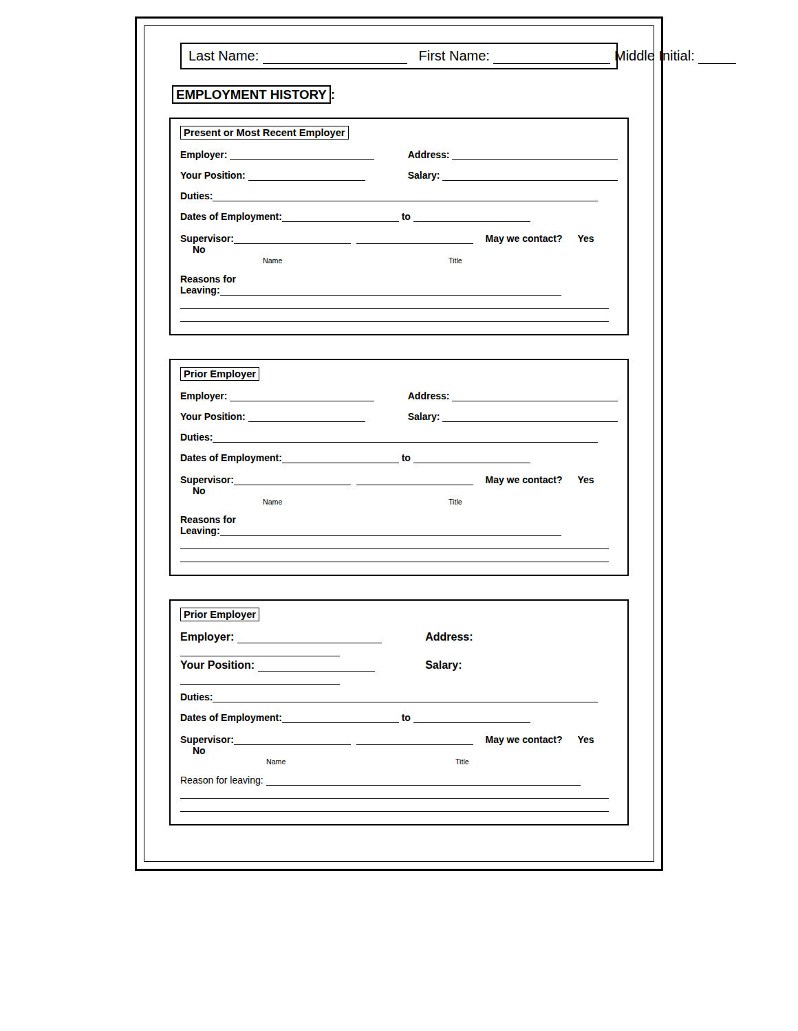Last Name: First Name: Middle Initial:
EMPLOYMENT HISTORY:
Present or Most Recent Employer
Employer:
Address:
Your Position:
Salary:
Duties:
Dates of Employment: to
Supervisor: May we contact? Yes No
Name Title
Reasons for
Leaving:
Prior Employer
Employer:
Address:
Your Position:
Salary:
Duties:
Dates of Employment: to
Supervisor: May we contact? Yes No
Name Title
Reasons for
Leaving:
Prior Employer
Employer:
Address:
Your Position:
Salary:
Duties:
Dates of Employment: to
Supervisor: May we contact? Yes No
Name Title
Reason for leaving: